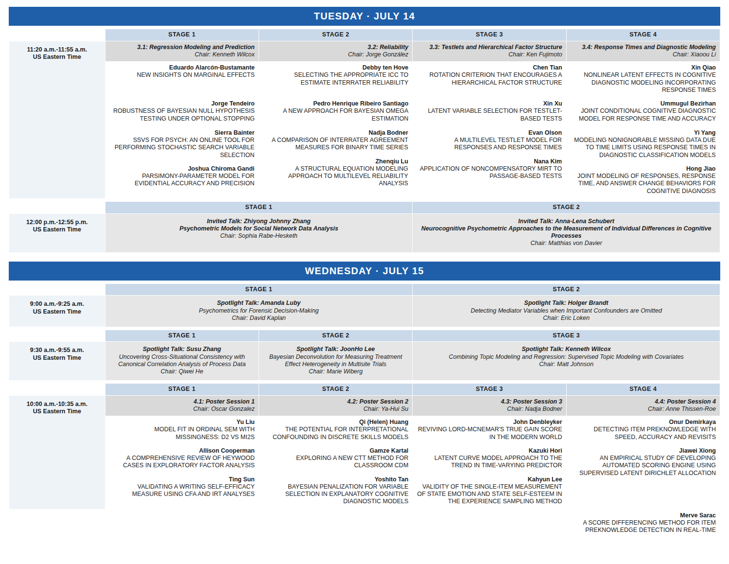TUESDAY · JULY 14
| | STAGE 1 | STAGE 2 | STAGE 3 | STAGE 4 |
| 11:20 a.m.-11:55 a.m. US Eastern Time | 3.1: Regression Modeling and Prediction Chair: Kenneth Wilcox | 3.2: Reliability Chair: Jorge González | 3.3: Testlets and Hierarchical Factor Structure Chair: Ken Fujimoto | 3.4: Response Times and Diagnostic Modeling Chair: Xiaoou Li |
| Eduardo Alarcón-Bustamante New insights on marginal effects | Debby ten Hove Selecting the appropriate ICC to estimate interrater reliability | Chen Tian Rotation criterion that encourages a hierarchical factor structure | Xin Qiao Nonlinear latent effects in cognitive diagnostic modeling incorporating response times |
| Jorge Tendeiro Robustness of Bayesian null hypothesis testing under optional stopping | Pedro Henrique Ribeiro Santiago A new approach for Bayesian omega estimation | Xin Xu Latent variable selection for testlet-based tests | Ummugul Bezirhan Joint conditional cognitive diagnostic model for response time and accuracy |
| / Sierra Bainter SSVS for Psych: An online tool for performing stochastic search variable selection / / Joshua Chiroma Gandi Parsimony-parameter model for evidential accuracy and precision / | / Nadja Bodner A comparison of interrater agreement measures for binary time series / / Zhenqiu Lu A structural equation modeling approach to multilevel reliability analysis / | / Evan Olson A multilevel testlet model for responses and response times / / Nana Kim Application of noncompensatory MIRT to passage-based tests / | / Yi Yang Modeling nonignorable missing data due to time limits using response times in diagnostic classification models / / Hong Jiao Joint modeling of responses, response time, and answer change behaviors for cognitive diagnosis / |
| | STAGE 1 | STAGE 2 |
| 12:00 p.m.-12:55 p.m. US Eastern Time | Invited Talk: Zhiyong Johnny Zhang Psychometric Models for Social Network Data Analysis Chair: Sophia Rabe-Hesketh | Invited Talk: Anna-Lena Schubert Neurocognitive Psychometric Approaches to the Measurement of Individual Differences in Cognitive Processes Chair: Matthias von Davier |
WEDNESDAY · JULY 15
| | STAGE 1 | STAGE 2 |
| 9:00 a.m.-9:25 a.m. US Eastern Time | Spotlight Talk: Amanda Luby Psychometrics for Forensic Decision-Making Chair: David Kaplan | Spotlight Talk: Holger Brandt Detecting Mediator Variables when Important Confounders are Omitted Chair: Eric Loken |
| | STAGE 1 | STAGE 2 | STAGE 3 |
| 9:30 a.m.-9:55 a.m. US Eastern Time | Spotlight Talk: Susu Zhang Uncovering Cross-Situational Consistency with Canonical Correlation Analysis of Process Data Chair: Qiwei He | Spotlight Talk: JoonHo Lee Bayesian Deconvolution for Measuring Treatment Effect Heterogeneity in Multisite Trials Chair: Marie Wiberg | Spotlight Talk: Kenneth Wilcox Combining Topic Modeling and Regression: Supervised Topic Modeling with Covariates Chair: Matt Johnson |
| | STAGE 1 | STAGE 2 | STAGE 3 | STAGE 4 |
| 10:00 a.m.-10:35 a.m. US Eastern Time | 4.1: Poster Session 1 Chair: Oscar Gonzalez | 4.2: Poster Session 2 Chair: Ya-Hui Su | 4.3: Poster Session 3 Chair: Nadja Bodner | 4.4: Poster Session 4 Chair: Anne Thissen-Roe |
| Yu Liu Model fit in ordinal SEM with missingness: D2 vs MI2S | Qi (Helen) Huang The potential for interpretational confounding in discrete skills models | John Denbleyker Reviving Lord-McNemar's true gain score in the modern world | Onur Demirkaya Detecting item preknowledge with speed, accuracy and revisits |
| Allison Cooperman A comprehensive review of Heywood cases in exploratory factor analysis | Gamze Kartal Exploring a new CTT method for classroom CDM | Kazuki Hori Latent curve model approach to the trend in time-varying predictor | Jiawei Xiong An empirical study of developing automated scoring engine using supervised latent Dirichlet allocation |
| Ting Sun Validating a writing self-efficacy measure using CFA and IRT analyses | Yoshito Tan Bayesian penalization for variable selection in explanatory cognitive diagnostic models | Kahyun Lee Validity of the single-item measurement of state emotion and state self-esteem in the experience sampling method |
| | | | | Merve Sarac A score differencing method for item preknowledge detection in real-time |